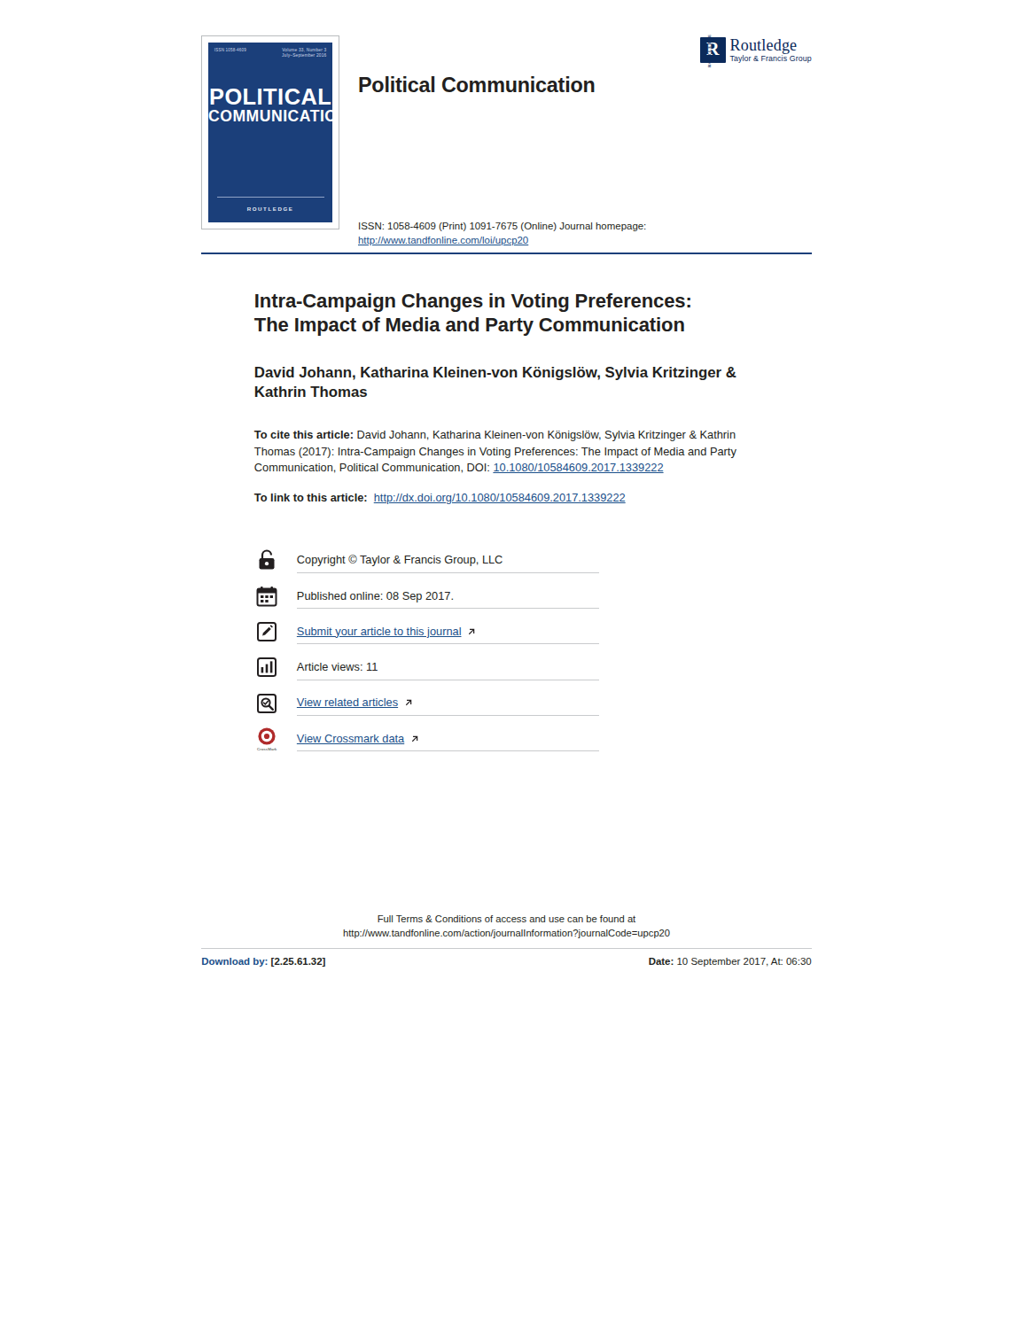ISSN 1058-4609
Volume 33, Number 3
July–September 2016
POLITICAL COMMUNICATION
ROUTLEDGE
Political Communication
ISSN: 1058-4609 (Print) 1091-7675 (Online) Journal homepage: http://www.tandfonline.com/loi/upcp20
R
ROUTLEDGE
Routledge
Taylor & Francis Group
Intra-Campaign Changes in Voting Preferences:
The Impact of Media and Party Communication
David Johann, Katharina Kleinen-von Königslöw, Sylvia Kritzinger & Kathrin Thomas
To cite this article: David Johann, Katharina Kleinen-von Königslöw, Sylvia Kritzinger & Kathrin Thomas (2017): Intra-Campaign Changes in Voting Preferences: The Impact of Media and Party Communication, Political Communication, DOI: 10.1080/10584609.2017.1339222
To link to this article: http://dx.doi.org/10.1080/10584609.2017.1339222
Copyright © Taylor & Francis Group, LLC
Published online: 08 Sep 2017.
Submit your article to this journal
Article views: 11
View related articles
CrossMark
View Crossmark data
Full Terms & Conditions of access and use can be found at
http://www.tandfonline.com/action/journalInformation?journalCode=upcp20
Download by: [2.25.61.32]
Date: 10 September 2017, At: 06:30